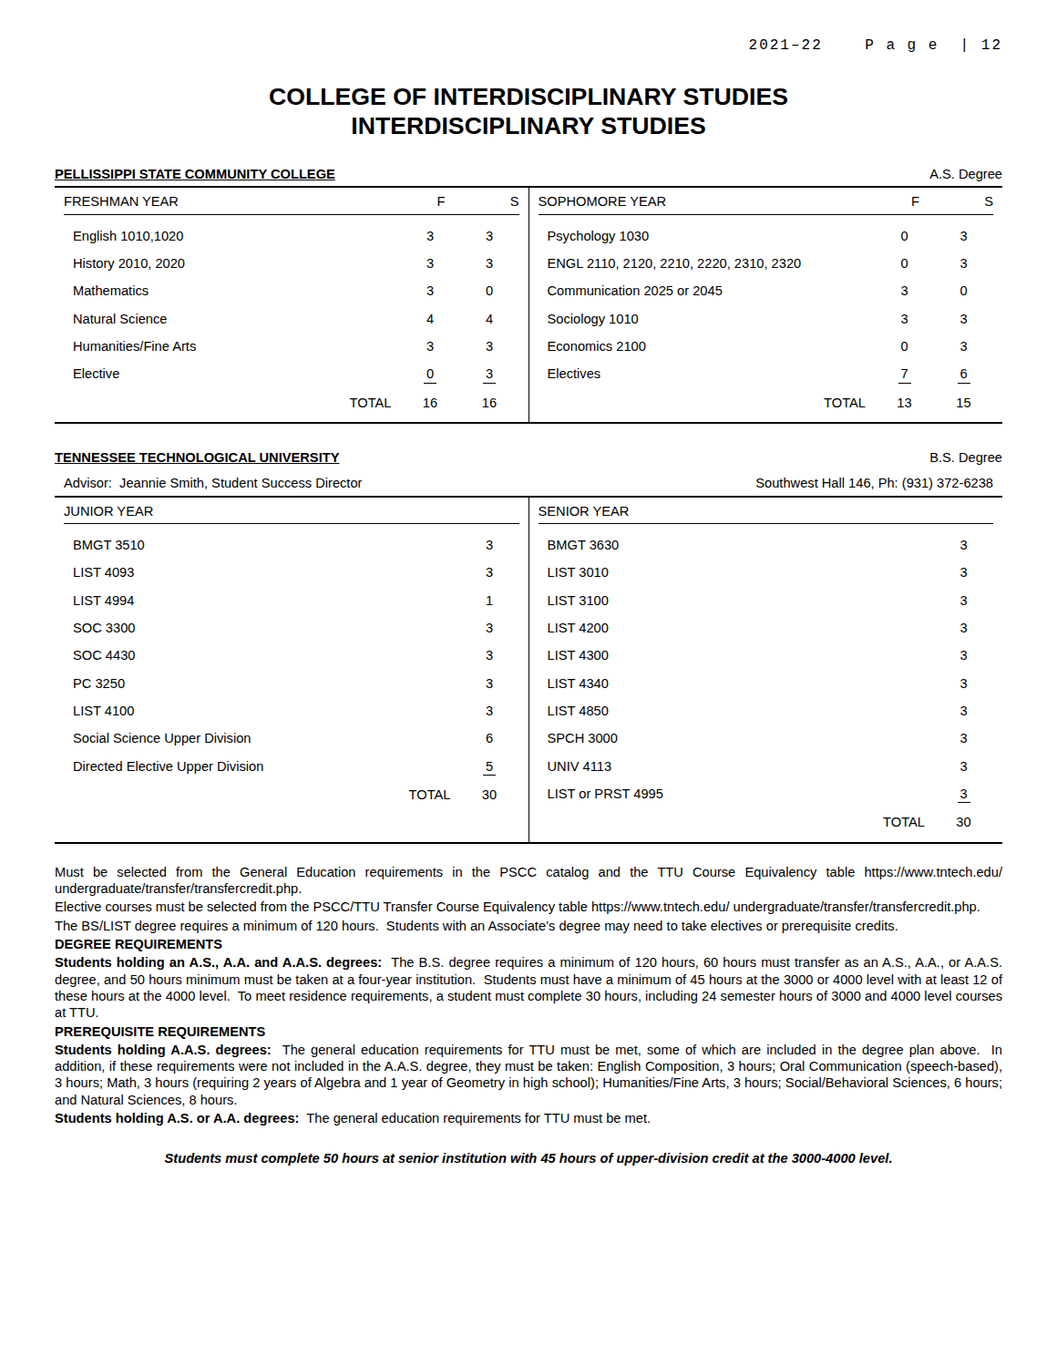2021–22 P a g e | 12
COLLEGE OF INTERDISCIPLINARY STUDIESINTERDISCIPLINARY STUDIES
PELLISSIPPI STATE COMMUNITY COLLEGE A.S. Degree
| FRESHMAN YEAR F S / English 1010,1020 / 3 / 3 / / History 2010, 2020 / 3 / 3 / / Mathematics / 3 / 0 / / Natural Science / 4 / 4 / / Humanities/Fine Arts / 3 / 3 / / Elective / 0 / 3 / / TOTAL / 16 / 16 / | SOPHOMORE YEAR F S / Psychology 1030 / 0 / 3 / / ENGL 2110, 2120, 2210, 2220, 2310, 2320 / 0 / 3 / / Communication 2025 or 2045 / 3 / 0 / / Sociology 1010 / 3 / 3 / / Economics 2100 / 0 / 3 / / Electives / 7 / 6 / / TOTAL / 13 / 15 / |
TENNESSEE TECHNOLOGICAL UNIVERSITY B.S. Degree
Advisor: Jeannie Smith, Student Success Director Southwest Hall 146, Ph: (931) 372-6238
| JUNIOR YEAR / BMGT 3510 / 3 / / LIST 4093 / 3 / / LIST 4994 / 1 / / SOC 3300 / 3 / / SOC 4430 / 3 / / PC 3250 / 3 / / LIST 4100 / 3 / / Social Science Upper Division / 6 / / Directed Elective Upper Division / 5 / / TOTAL / 30 / | SENIOR YEAR / BMGT 3630 / 3 / / LIST 3010 / 3 / / LIST 3100 / 3 / / LIST 4200 / 3 / / LIST 4300 / 3 / / LIST 4340 / 3 / / LIST 4850 / 3 / / SPCH 3000 / 3 / / UNIV 4113 / 3 / / LIST or PRST 4995 / 3 / / TOTAL / 30 / |
Must be selected from the General Education requirements in the PSCC catalog and the TTU Course Equivalency table https://www.tntech.edu/ undergraduate/transfer/transfercredit.php.
Elective courses must be selected from the PSCC/TTU Transfer Course Equivalency table https://www.tntech.edu/ undergraduate/transfer/transfercredit.php.
The BS/LIST degree requires a minimum of 120 hours. Students with an Associate’s degree may need to take electives or prerequisite credits.
DEGREE REQUIREMENTS
Students holding an A.S., A.A. and A.A.S. degrees: The B.S. degree requires a minimum of 120 hours, 60 hours must transfer as an A.S., A.A., or A.A.S. degree, and 50 hours minimum must be taken at a four-year institution. Students must have a minimum of 45 hours at the 3000 or 4000 level with at least 12 of these hours at the 4000 level. To meet residence requirements, a student must complete 30 hours, including 24 semester hours of 3000 and 4000 level courses at TTU.
PREREQUISITE REQUIREMENTS
Students holding A.A.S. degrees: The general education requirements for TTU must be met, some of which are included in the degree plan above. In addition, if these requirements were not included in the A.A.S. degree, they must be taken: English Composition, 3 hours; Oral Communication (speech-based), 3 hours; Math, 3 hours (requiring 2 years of Algebra and 1 year of Geometry in high school); Humanities/Fine Arts, 3 hours; Social/Behavioral Sciences, 6 hours; and Natural Sciences, 8 hours.
Students holding A.S. or A.A. degrees: The general education requirements for TTU must be met.
Students must complete 50 hours at senior institution with 45 hours of upper-division credit at the 3000-4000 level.